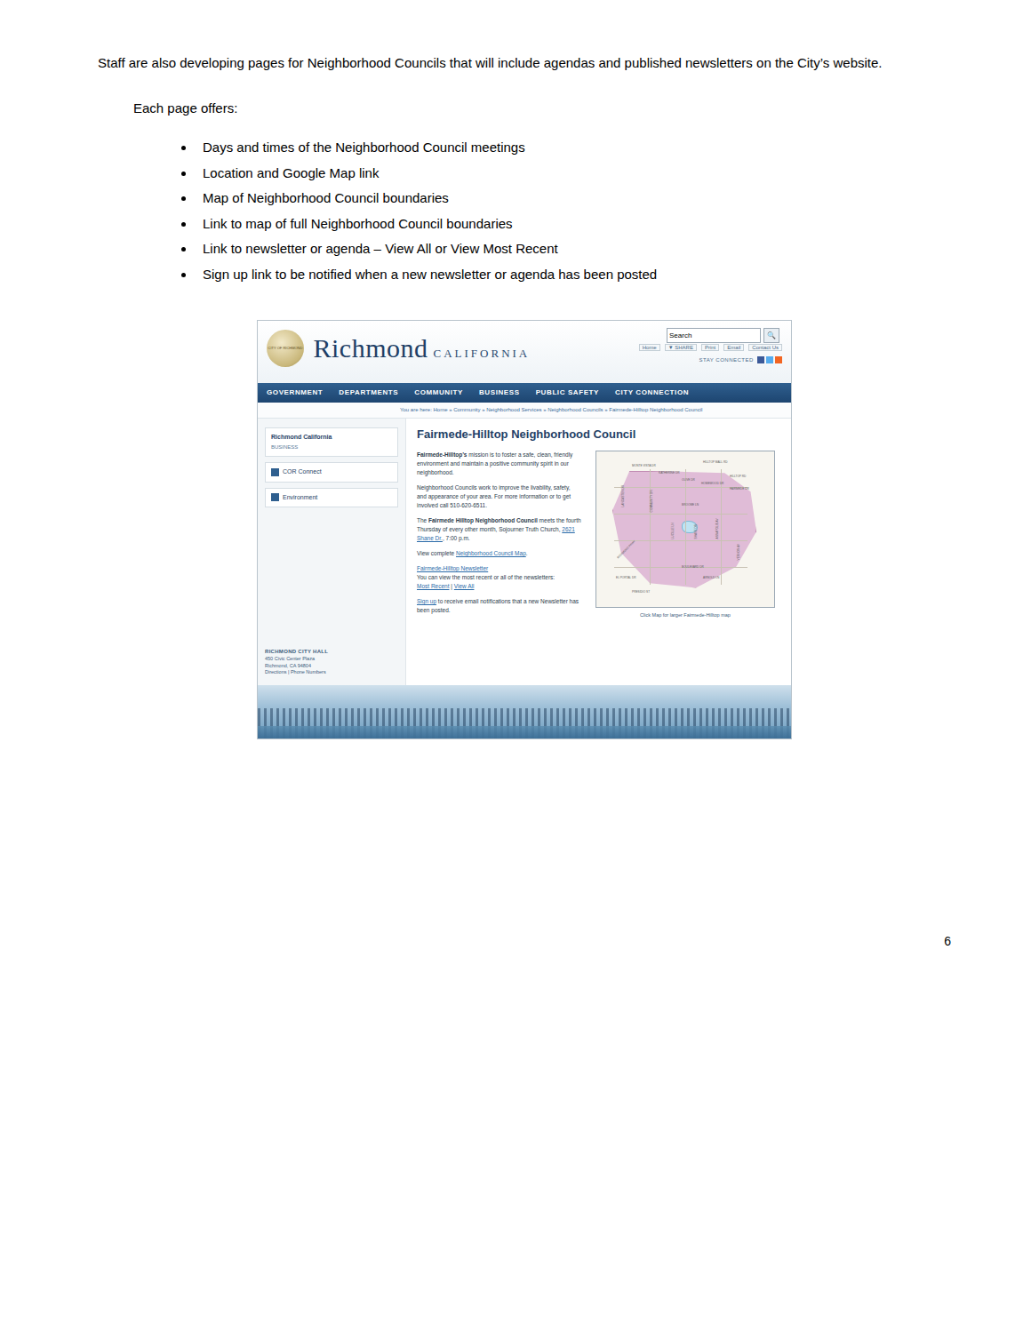Staff are also developing pages for Neighborhood Councils that will include agendas and published newsletters on the City’s website.
Each page offers:
Days and times of the Neighborhood Council meetings
Location and Google Map link
Map of Neighborhood Council boundaries
Link to map of full Neighborhood Council boundaries
Link to newsletter or agenda – View All or View Most Recent
Sign up link to be notified when a new newsletter or agenda has been posted
CITY OF RICHMOND
RichmondCALIFORNIA
🔍
Home▼ SHARE Print Email Contact Us
STAY CONNECTED
GOVERNMENT DEPARTMENTS COMMUNITY BUSINESS PUBLIC SAFETY CITY CONNECTION
You are here: Home » Community » Neighborhood Services » Neighborhood Councils » Fairmede-Hilltop Neighborhood Council
Richmond California BUSINESS
COR Connect
Environment
RICHMOND CITY HALL
450 Civic Center Plaza
Richmond, CA 94804
Directions | Phone Numbers
Fairmede-Hilltop Neighborhood Council
Fairmede-Hilltop’s mission is to foster a safe, clean, friendly environment and maintain a positive community spirit in our neighborhood.
Neighborhood Councils work to improve the livability, safety, and appearance of your area. For more information or to get involved call 510-620-6511.
The Fairmede Hilltop Neighborhood Council meets the fourth Thursday of every other month, Sojourner Truth Church, 2621 Shane Dr., 7:00 p.m.
View complete Neighborhood Council Map.
Fairmede-Hilltop Newsletter
You can view the most recent or all of the newsletters:
Most Recent | View All
Sign up to receive email notifications that a new Newsletter has been posted.
MONTE VISTA DR
HILLTOP MALL RD
HILLTOP RD
FAIRMEDE DR
HOMEWOOD DR
OLIVE DR
KATHERINE DR
BROOME LN
LANCASTER DR
COMMUNITY DR
LUCILLE LN
SHANE DR
ANNAPOLIS AV
RICHMOND PKWY
BOULEVARD DR
ARNOLD LN
VERNON AV
EL PORTAL DR
PRESIDIO ST
Click Map for larger Fairmede-Hilltop map
6